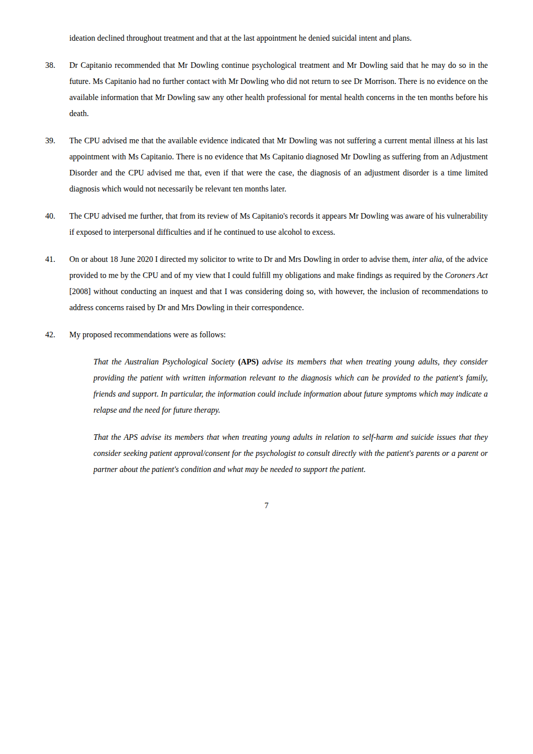ideation declined throughout treatment and that at the last appointment he denied suicidal intent and plans.
38.
Dr Capitanio recommended that Mr Dowling continue psychological treatment and Mr Dowling said that he may do so in the future. Ms Capitanio had no further contact with Mr Dowling who did not return to see Dr Morrison. There is no evidence on the available information that Mr Dowling saw any other health professional for mental health concerns in the ten months before his death.
39.
The CPU advised me that the available evidence indicated that Mr Dowling was not suffering a current mental illness at his last appointment with Ms Capitanio. There is no evidence that Ms Capitanio diagnosed Mr Dowling as suffering from an Adjustment Disorder and the CPU advised me that, even if that were the case, the diagnosis of an adjustment disorder is a time limited diagnosis which would not necessarily be relevant ten months later.
40.
The CPU advised me further, that from its review of Ms Capitanio's records it appears Mr Dowling was aware of his vulnerability if exposed to interpersonal difficulties and if he continued to use alcohol to excess.
41.
On or about 18 June 2020 I directed my solicitor to write to Dr and Mrs Dowling in order to advise them, inter alia, of the advice provided to me by the CPU and of my view that I could fulfill my obligations and make findings as required by the Coroners Act [2008] without conducting an inquest and that I was considering doing so, with however, the inclusion of recommendations to address concerns raised by Dr and Mrs Dowling in their correspondence.
42.
My proposed recommendations were as follows:
That the Australian Psychological Society (APS) advise its members that when treating young adults, they consider providing the patient with written information relevant to the diagnosis which can be provided to the patient's family, friends and support. In particular, the information could include information about future symptoms which may indicate a relapse and the need for future therapy.
That the APS advise its members that when treating young adults in relation to self-harm and suicide issues that they consider seeking patient approval/consent for the psychologist to consult directly with the patient's parents or a parent or partner about the patient's condition and what may be needed to support the patient.
7